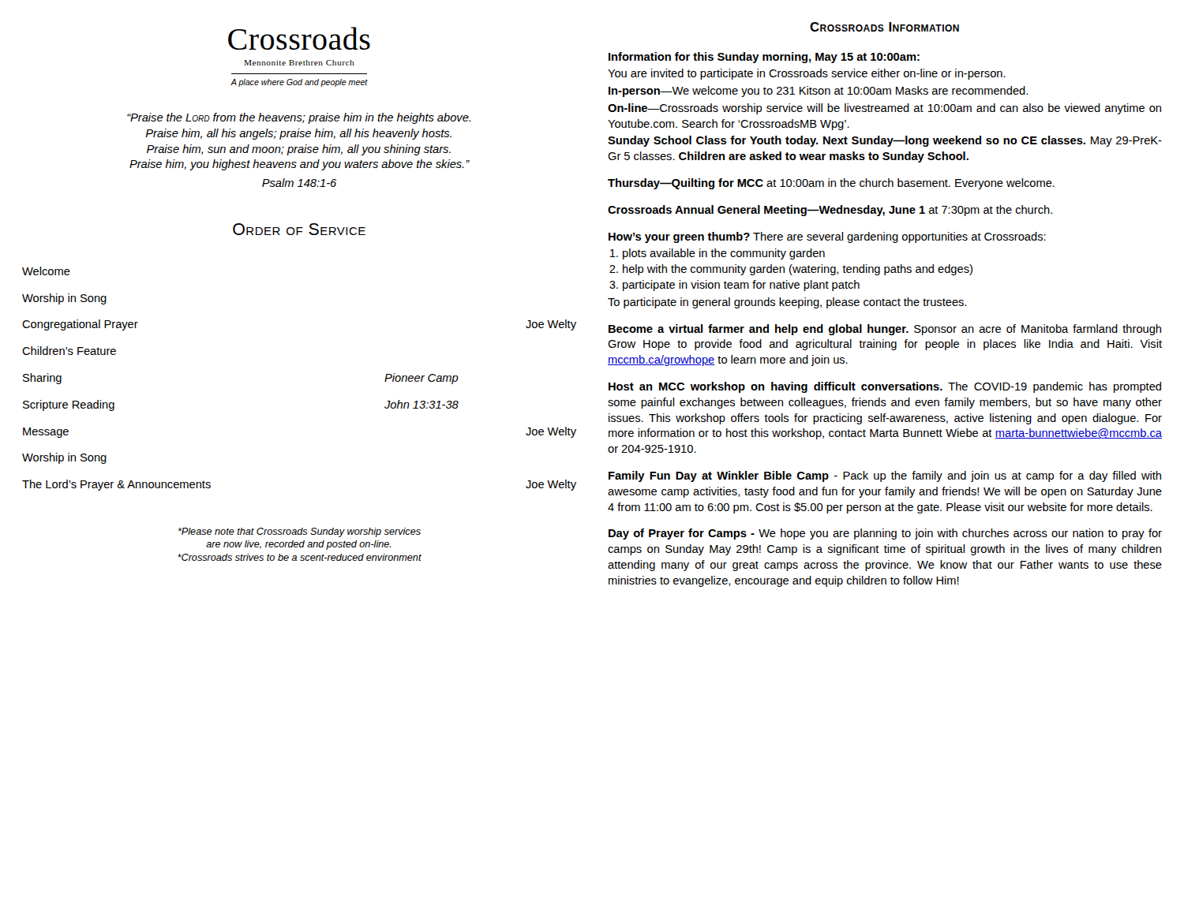Crossroads
Mennonite Brethren Church
A place where God and people meet
“Praise the Lord from the heavens; praise him in the heights above.
Praise him, all his angels; praise him, all his heavenly hosts.
Praise him, sun and moon; praise him, all you shining stars.
Praise him, you highest heavens and you waters above the skies.” Psalm 148:1-6
Order of Service
| Welcome | | |
| Worship in Song | | |
| Congregational Prayer | | Joe Welty |
| Children’s Feature | | |
| Sharing | Pioneer Camp | |
| Scripture Reading | John 13:31-38 | |
| Message | | Joe Welty |
| Worship in Song | | |
| The Lord’s Prayer & Announcements | | Joe Welty |
*Please note that Crossroads Sunday worship services
are now live, recorded and posted on-line.
*Crossroads strives to be a scent-reduced environment
Crossroads Information
Information for this Sunday morning, May 15 at 10:00am:
You are invited to participate in Crossroads service either on-line or in-person.
In-person—We welcome you to 231 Kitson at 10:00am Masks are recommended.
On-line—Crossroads worship service will be livestreamed at 10:00am and can also be viewed anytime on Youtube.com. Search for ‘CrossroadsMB Wpg’.
Sunday School Class for Youth today. Next Sunday—long weekend so no CE classes. May 29-PreK-Gr 5 classes. Children are asked to wear masks to Sunday School.
Thursday—Quilting for MCC at 10:00am in the church basement. Everyone welcome.
Crossroads Annual General Meeting—Wednesday, June 1 at 7:30pm at the church.
How’s your green thumb? There are several gardening opportunities at Crossroads:
plots available in the community garden
help with the community garden (watering, tending paths and edges)
participate in vision team for native plant patch
To participate in general grounds keeping, please contact the trustees.
Become a virtual farmer and help end global hunger. Sponsor an acre of Manitoba farmland through Grow Hope to provide food and agricultural training for people in places like India and Haiti. Visit mccmb.ca/growhope to learn more and join us.
Host an MCC workshop on having difficult conversations. The COVID-19 pandemic has prompted some painful exchanges between colleagues, friends and even family members, but so have many other issues. This workshop offers tools for practicing self-awareness, active listening and open dialogue. For more information or to host this workshop, contact Marta Bunnett Wiebe at marta-bunnettwiebe@mccmb.ca or 204-925-1910.
Family Fun Day at Winkler Bible Camp - Pack up the family and join us at camp for a day filled with awesome camp activities, tasty food and fun for your family and friends! We will be open on Saturday June 4 from 11:00 am to 6:00 pm. Cost is $5.00 per person at the gate. Please visit our website for more details.
Day of Prayer for Camps - We hope you are planning to join with churches across our nation to pray for camps on Sunday May 29th! Camp is a significant time of spiritual growth in the lives of many children attending many of our great camps across the province. We know that our Father wants to use these ministries to evangelize, encourage and equip children to follow Him!